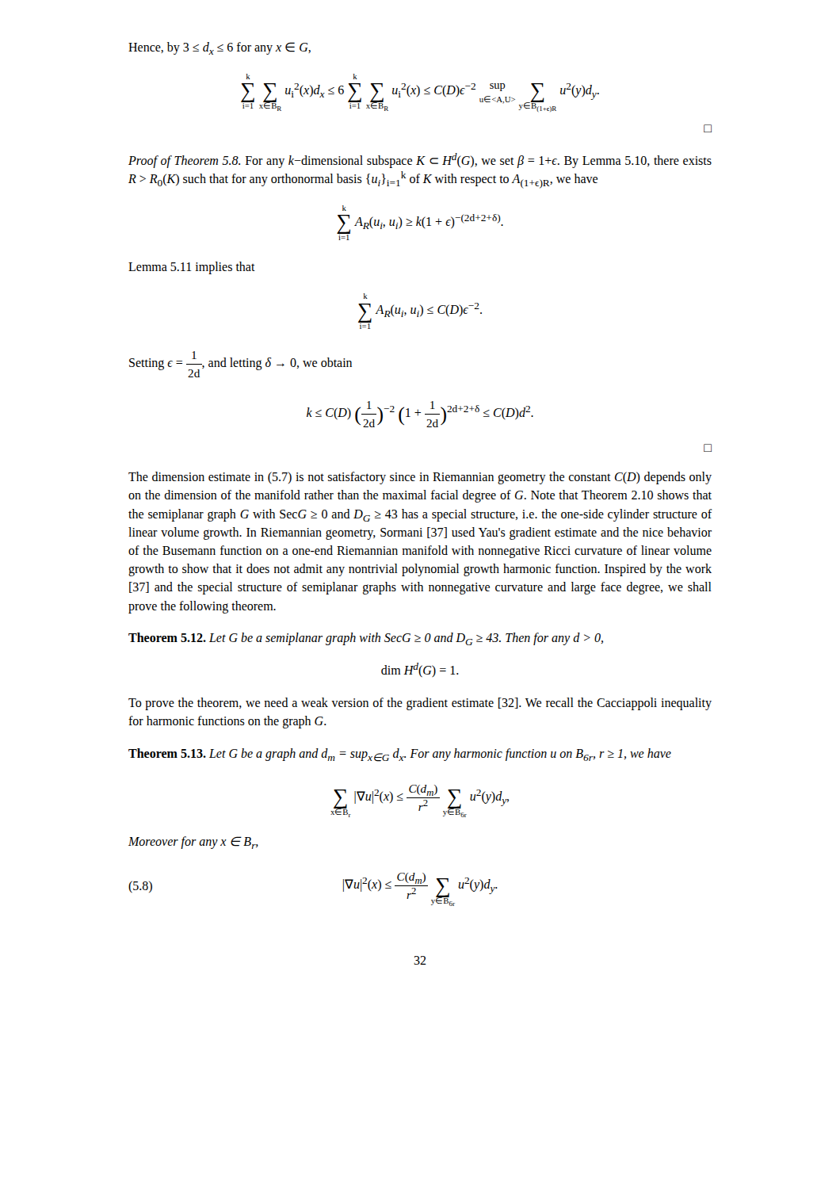Hence, by 3 ≤ dx ≤ 6 for any x ∈ G,
k∑i=1 ∑x∈BR ui2(x)dx ≤ 6 k∑i=1 ∑x∈BR ui2(x) ≤ C(D)ϵ−2 sup u∈<A,U> ∑y∈B(1+ϵ)R u2(y)dy.
□
Proof of Theorem 5.8. For any k−dimensional subspace K ⊂ Hd(G), we set β = 1+ϵ. By Lemma 5.10, there exists R > R0(K) such that for any orthonormal basis {ui}i=1k of K with respect to A(1+ϵ)R, we have
k∑i=1 AR(ui, ui) ≥ k(1 + ϵ)−(2d+2+δ).
Lemma 5.11 implies that
k∑i=1 AR(ui, ui) ≤ C(D)ϵ−2.
Setting ϵ = 12d, and letting δ → 0, we obtain
k ≤ C(D) (12d)−2 (1 + 12d)2d+2+δ ≤ C(D)d2.
□
The dimension estimate in (5.7) is not satisfactory since in Riemannian geometry the constant C(D) depends only on the dimension of the manifold rather than the maximal facial degree of G. Note that Theorem 2.10 shows that the semiplanar graph G with SecG ≥ 0 and DG ≥ 43 has a special structure, i.e. the one-side cylinder structure of linear volume growth. In Riemannian geometry, Sormani [37] used Yau's gradient estimate and the nice behavior of the Busemann function on a one-end Riemannian manifold with nonnegative Ricci curvature of linear volume growth to show that it does not admit any nontrivial polynomial growth harmonic function. Inspired by the work [37] and the special structure of semiplanar graphs with nonnegative curvature and large face degree, we shall prove the following theorem.
Theorem 5.12. Let G be a semiplanar graph with SecG ≥ 0 and DG ≥ 43. Then for any d > 0,
dim Hd(G) = 1.
To prove the theorem, we need a weak version of the gradient estimate [32]. We recall the Cacciappoli inequality for harmonic functions on the graph G.
Theorem 5.13. Let G be a graph and dm = supx∈G dx. For any harmonic function u on B6r, r ≥ 1, we have
∑x∈Br |∇u|2(x) ≤ C(dm) r2 ∑y∈B6r u2(y)dy,
Moreover for any x ∈ Br,
(5.8) |∇u|2(x) ≤ C(dm) r2 ∑y∈B6r u2(y)dy.
32